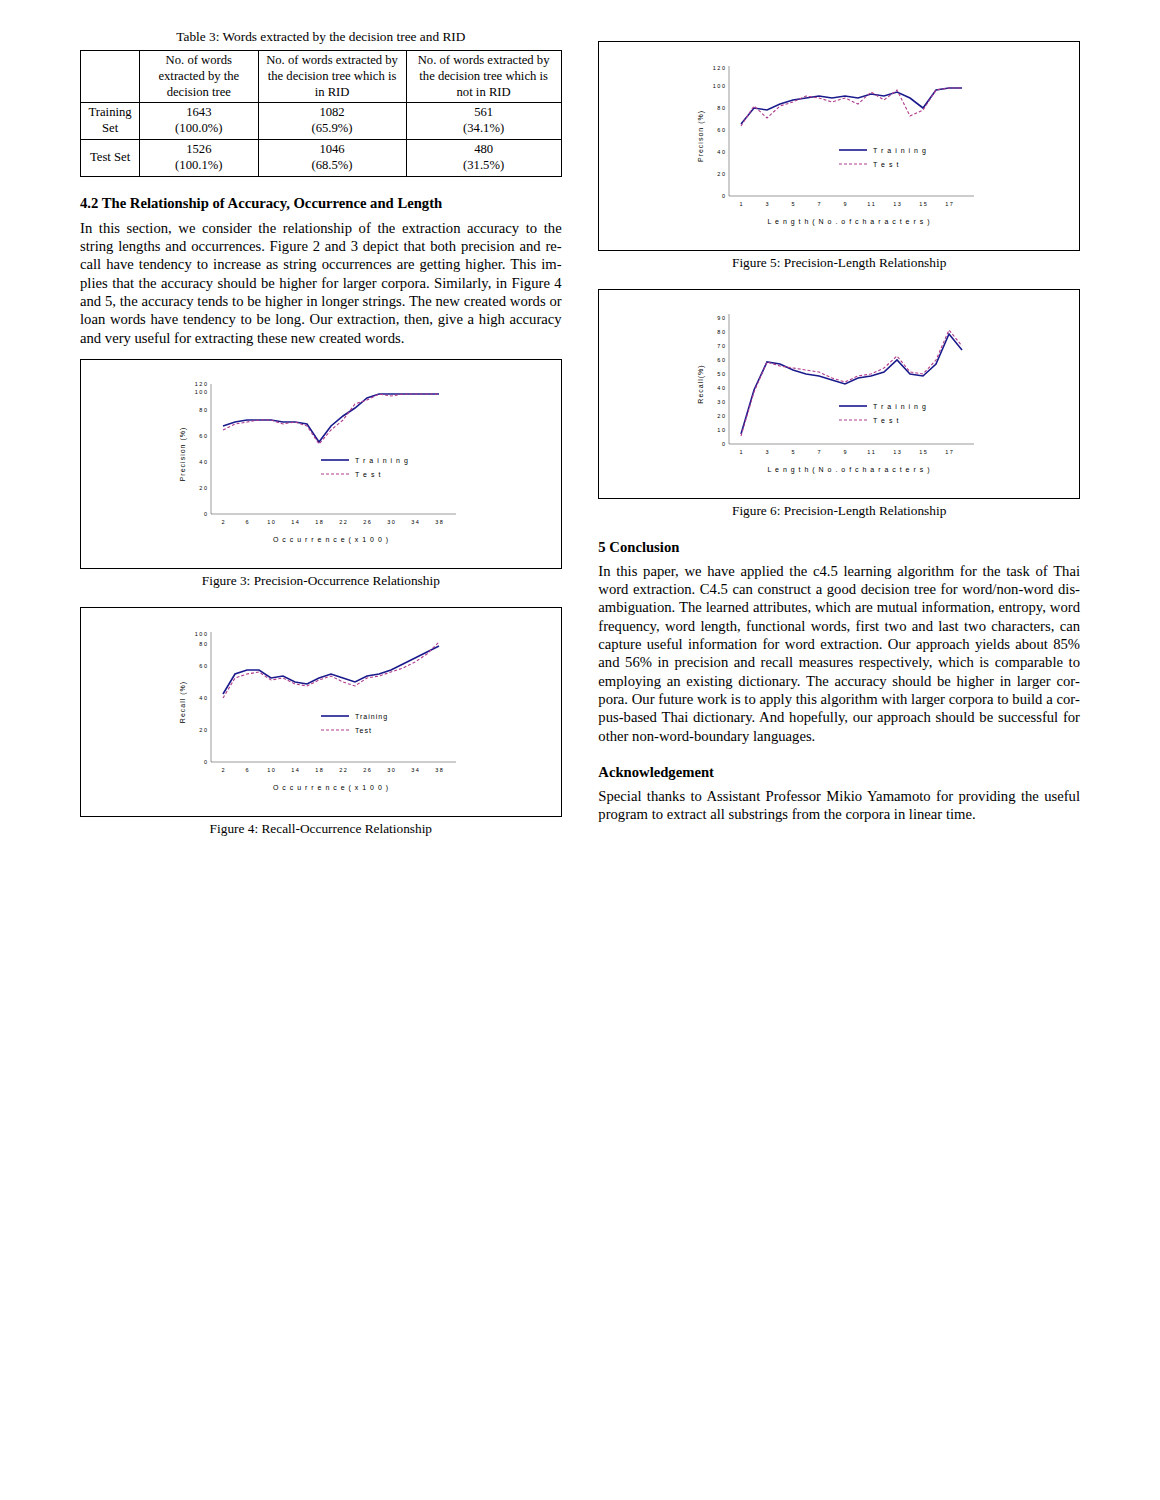Table 3: Words extracted by the decision tree and RID
| | No. of words extracted by the decision tree | No. of words extracted by the decision tree which is in RID | No. of words extracted by the decision tree which is not in RID |
| --- | --- | --- | --- |
| Training Set | 1643 (100.0%) | 1082 (65.9%) | 561 (34.1%) |
| Test Set | 1526 (100.1%) | 1046 (68.5%) | 480 (31.5%) |
4.2 The Relationship of Accuracy, Occurrence and Length
In this section, we consider the relationship of the extraction accuracy to the string lengths and occurrences. Figure 2 and 3 depict that both precision and recall have tendency to increase as string occurrences are getting higher. This implies that the accuracy should be higher for larger corpora. Similarly, in Figure 4 and 5, the accuracy tends to be higher in longer strings. The new created words or loan words have tendency to be long. Our extraction, then, give a high accuracy and very useful for extracting these new created words.
0 2 0 4 0 6 0 8 0 1 0 0 1 2 0 2 6 1 0 1 4 1 8 2 2 2 6 3 0 3 4 3 8 T r a i n i n g T e s t O c c u r r e n c e ( x 1 0 0 ) Precision (%)
Figure 3: Precision-Occurrence Relationship
0 2 0 4 0 6 0 8 0 1 0 0 2 6 1 0 1 4 1 8 2 2 2 6 3 0 3 4 3 8 Training Test O c c u r r e n c e ( x 1 0 0 ) Recall (%)
Figure 4: Recall-Occurrence Relationship
0 2 0 4 0 6 0 8 0 1 0 0 1 2 0 1 3 5 7 9 1 1 1 3 1 5 1 7 T r a i n i n g T e s t L e n g t h ( N o . o f c h a r a c t e r s ) Precison (%)
Figure 5: Precision-Length Relationship
0 1 0 2 0 3 0 4 0 5 0 6 0 7 0 8 0 9 0 1 3 5 7 9 1 1 1 3 1 5 1 7 T r a i n i n g T e s t L e n g t h ( N o . o f c h a r a c t e r s ) Recall(%)
Figure 6: Precision-Length Relationship
5 Conclusion
In this paper, we have applied the c4.5 learning algorithm for the task of Thai word extraction. C4.5 can construct a good decision tree for word/non-word disambiguation. The learned attributes, which are mutual information, entropy, word frequency, word length, functional words, first two and last two characters, can capture useful information for word extraction. Our approach yields about 85% and 56% in precision and recall measures respectively, which is comparable to employing an existing dictionary. The accuracy should be higher in larger corpora. Our future work is to apply this algorithm with larger corpora to build a corpus-based Thai dictionary. And hopefully, our approach should be successful for other non-word-boundary languages.
Acknowledgement
Special thanks to Assistant Professor Mikio Yamamoto for providing the useful program to extract all substrings from the corpora in linear time.